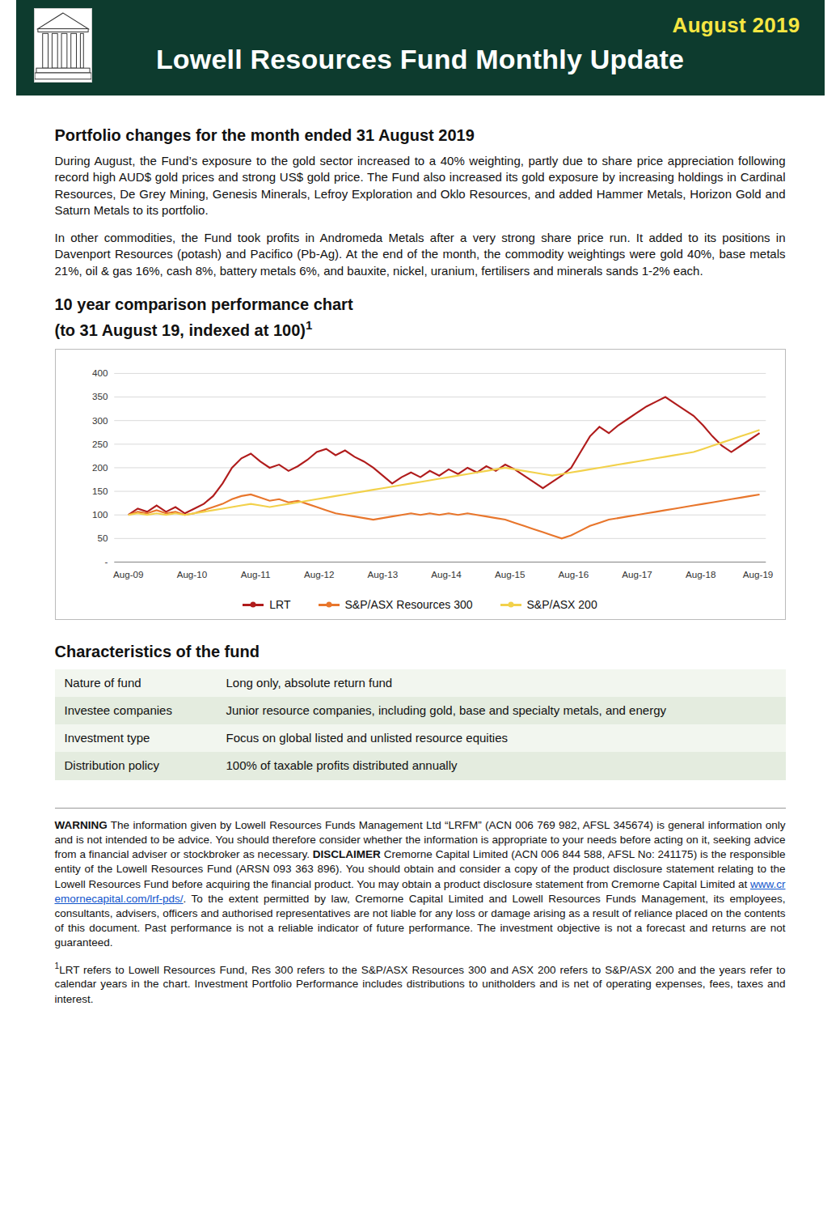August 2019
Lowell Resources Fund Monthly Update
Portfolio changes for the month ended 31 August 2019
During August, the Fund’s exposure to the gold sector increased to a 40% weighting, partly due to share price appreciation following record high AUD$ gold prices and strong US$ gold price. The Fund also increased its gold exposure by increasing holdings in Cardinal Resources, De Grey Mining, Genesis Minerals, Lefroy Exploration and Oklo Resources, and added Hammer Metals, Horizon Gold and Saturn Metals to its portfolio.
In other commodities, the Fund took profits in Andromeda Metals after a very strong share price run. It added to its positions in Davenport Resources (potash) and Pacifico (Pb-Ag). At the end of the month, the commodity weightings were gold 40%, base metals 21%, oil & gas 16%, cash 8%, battery metals 6%, and bauxite, nickel, uranium, fertilisers and minerals sands 1-2% each.
10 year comparison performance chart
(to 31 August 19, indexed at 100)1
400 350 300 250 200 150 100 50 - Aug-09 Aug-10 Aug-11 Aug-12 Aug-13 Aug-14 Aug-15 Aug-16 Aug-17 Aug-18 Aug-19
LRT S&P/ASX Resources 300 S&P/ASX 200
Characteristics of the fund
| Nature of fund | Long only, absolute return fund |
| Investee companies | Junior resource companies, including gold, base and specialty metals, and energy |
| Investment type | Focus on global listed and unlisted resource equities |
| Distribution policy | 100% of taxable profits distributed annually |
WARNING The information given by Lowell Resources Funds Management Ltd “LRFM” (ACN 006 769 982, AFSL 345674) is general information only and is not intended to be advice. You should therefore consider whether the information is appropriate to your needs before acting on it, seeking advice from a financial adviser or stockbroker as necessary. DISCLAIMER Cremorne Capital Limited (ACN 006 844 588, AFSL No: 241175) is the responsible entity of the Lowell Resources Fund (ARSN 093 363 896). You should obtain and consider a copy of the product disclosure statement relating to the Lowell Resources Fund before acquiring the financial product. You may obtain a product disclosure statement from Cremorne Capital Limited at www.cremornecapital.com/lrf-pds/. To the extent permitted by law, Cremorne Capital Limited and Lowell Resources Funds Management, its employees, consultants, advisers, officers and authorised representatives are not liable for any loss or damage arising as a result of reliance placed on the contents of this document. Past performance is not a reliable indicator of future performance. The investment objective is not a forecast and returns are not guaranteed.
1 LRT refers to Lowell Resources Fund, Res 300 refers to the S&P/ASX Resources 300 and ASX 200 refers to S&P/ASX 200 and the years refer to calendar years in the chart. Investment Portfolio Performance includes distributions to unitholders and is net of operating expenses, fees, taxes and interest.